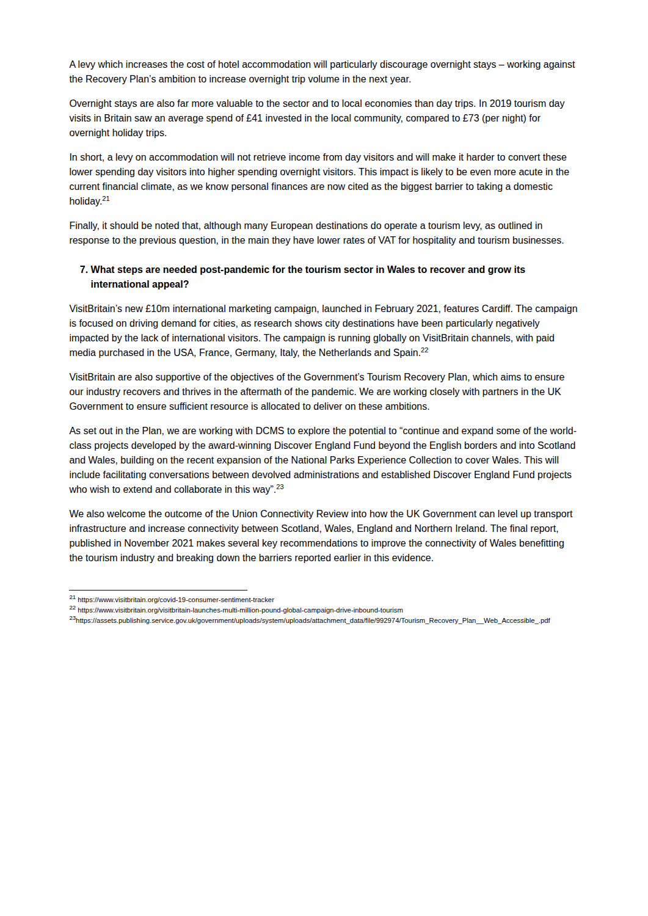A levy which increases the cost of hotel accommodation will particularly discourage overnight stays – working against the Recovery Plan’s ambition to increase overnight trip volume in the next year.
Overnight stays are also far more valuable to the sector and to local economies than day trips. In 2019 tourism day visits in Britain saw an average spend of £41 invested in the local community, compared to £73 (per night) for overnight holiday trips.
In short, a levy on accommodation will not retrieve income from day visitors and will make it harder to convert these lower spending day visitors into higher spending overnight visitors. This impact is likely to be even more acute in the current financial climate, as we know personal finances are now cited as the biggest barrier to taking a domestic holiday.21
Finally, it should be noted that, although many European destinations do operate a tourism levy, as outlined in response to the previous question, in the main they have lower rates of VAT for hospitality and tourism businesses.
What steps are needed post-pandemic for the tourism sector in Wales to recover and grow its international appeal?
VisitBritain’s new £10m international marketing campaign, launched in February 2021, features Cardiff. The campaign is focused on driving demand for cities, as research shows city destinations have been particularly negatively impacted by the lack of international visitors. The campaign is running globally on VisitBritain channels, with paid media purchased in the USA, France, Germany, Italy, the Netherlands and Spain.22
VisitBritain are also supportive of the objectives of the Government’s Tourism Recovery Plan, which aims to ensure our industry recovers and thrives in the aftermath of the pandemic. We are working closely with partners in the UK Government to ensure sufficient resource is allocated to deliver on these ambitions.
As set out in the Plan, we are working with DCMS to explore the potential to “continue and expand some of the world-class projects developed by the award-winning Discover England Fund beyond the English borders and into Scotland and Wales, building on the recent expansion of the National Parks Experience Collection to cover Wales. This will include facilitating conversations between devolved administrations and established Discover England Fund projects who wish to extend and collaborate in this way”.23
We also welcome the outcome of the Union Connectivity Review into how the UK Government can level up transport infrastructure and increase connectivity between Scotland, Wales, England and Northern Ireland. The final report, published in November 2021 makes several key recommendations to improve the connectivity of Wales benefitting the tourism industry and breaking down the barriers reported earlier in this evidence.
21 https://www.visitbritain.org/covid-19-consumer-sentiment-tracker
22 https://www.visitbritain.org/visitbritain-launches-multi-million-pound-global-campaign-drive-inbound-tourism
23https://assets.publishing.service.gov.uk/government/uploads/system/uploads/attachment_data/file/992974/Tourism_Recovery_Plan__Web_Accessible_.pdf